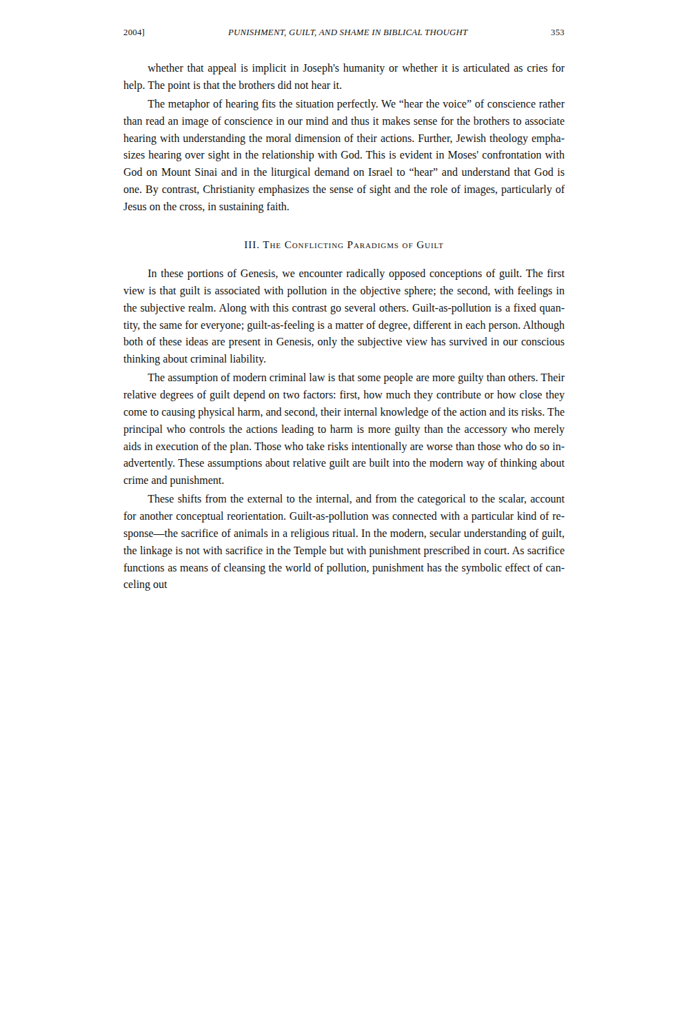2004] Punishment, Guilt, and Shame in Biblical Thought 353
whether that appeal is implicit in Joseph's humanity or whether it is articulated as cries for help. The point is that the brothers did not hear it.
The metaphor of hearing fits the situation perfectly. We “hear the voice” of conscience rather than read an image of conscience in our mind and thus it makes sense for the brothers to associate hearing with understanding the moral dimension of their actions. Further, Jewish theology emphasizes hearing over sight in the relationship with God. This is evident in Moses' confrontation with God on Mount Sinai and in the liturgical demand on Israel to “hear” and understand that God is one. By contrast, Christianity emphasizes the sense of sight and the role of images, particularly of Jesus on the cross, in sustaining faith.
III. The Conflicting Paradigms of Guilt
In these portions of Genesis, we encounter radically opposed conceptions of guilt. The first view is that guilt is associated with pollution in the objective sphere; the second, with feelings in the subjective realm. Along with this contrast go several others. Guilt-as-pollution is a fixed quantity, the same for everyone; guilt-as-feeling is a matter of degree, different in each person. Although both of these ideas are present in Genesis, only the subjective view has survived in our conscious thinking about criminal liability.
The assumption of modern criminal law is that some people are more guilty than others. Their relative degrees of guilt depend on two factors: first, how much they contribute or how close they come to causing physical harm, and second, their internal knowledge of the action and its risks. The principal who controls the actions leading to harm is more guilty than the accessory who merely aids in execution of the plan. Those who take risks intentionally are worse than those who do so inadvertently. These assumptions about relative guilt are built into the modern way of thinking about crime and punishment.
These shifts from the external to the internal, and from the categorical to the scalar, account for another conceptual reorientation. Guilt-as-pollution was connected with a particular kind of response—the sacrifice of animals in a religious ritual. In the modern, secular understanding of guilt, the linkage is not with sacrifice in the Temple but with punishment prescribed in court. As sacrifice functions as means of cleansing the world of pollution, punishment has the symbolic effect of canceling out